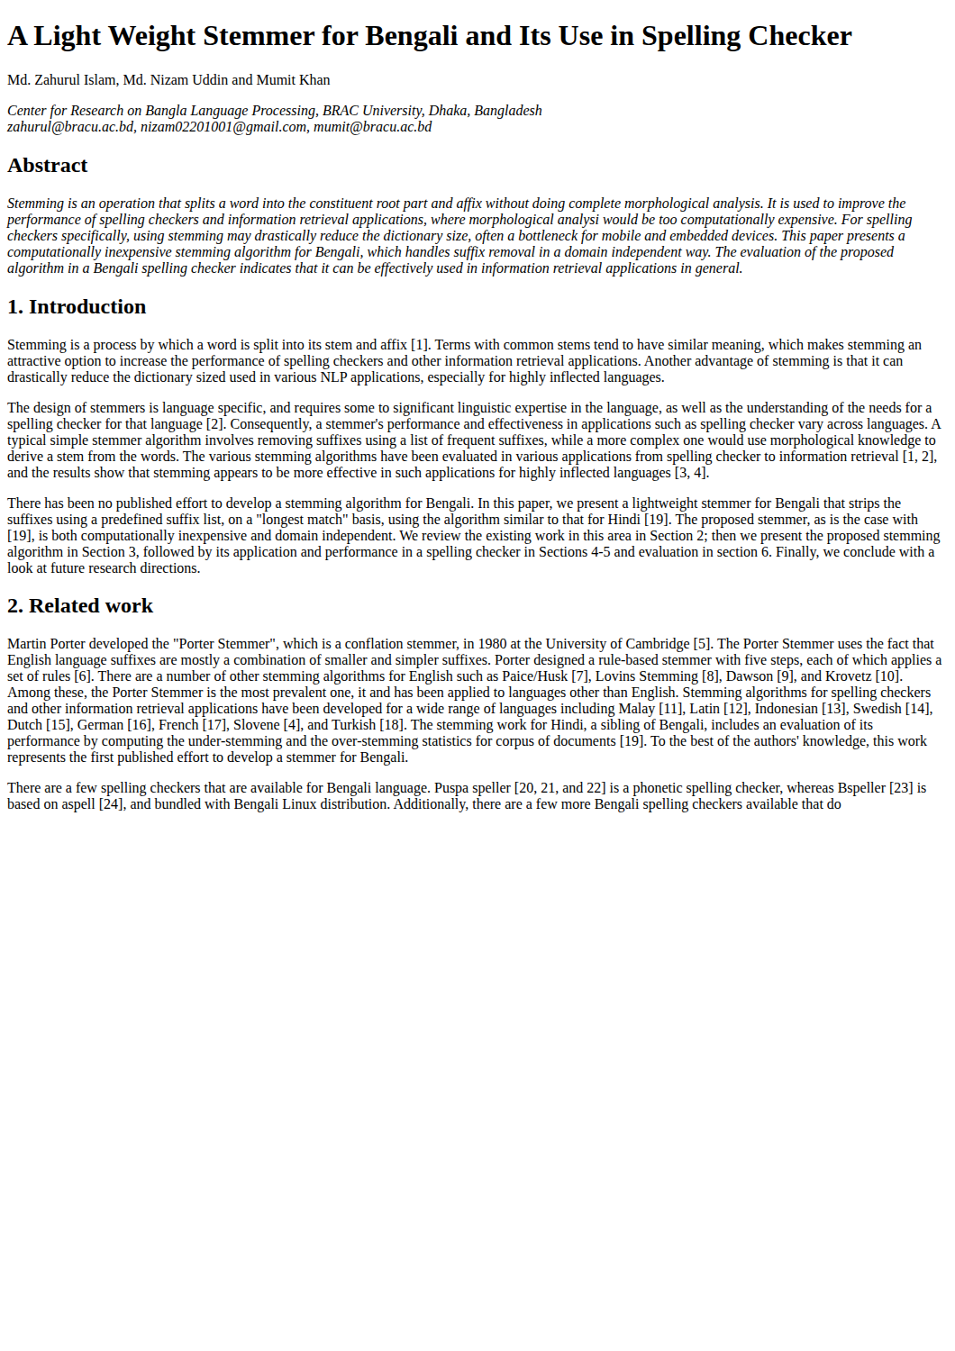A Light Weight Stemmer for Bengali and Its Use in Spelling Checker
Md. Zahurul Islam, Md. Nizam Uddin and Mumit Khan
Center for Research on Bangla Language Processing, BRAC University, Dhaka, Bangladesh
zahurul@bracu.ac.bd, nizam02201001@gmail.com, mumit@bracu.ac.bd
Abstract
Stemming is an operation that splits a word into the constituent root part and affix without doing complete morphological analysis. It is used to improve the performance of spelling checkers and information retrieval applications, where morphological analysi would be too computationally expensive. For spelling checkers specifically, using stemming may drastically reduce the dictionary size, often a bottleneck for mobile and embedded devices. This paper presents a computationally inexpensive stemming algorithm for Bengali, which handles suffix removal in a domain independent way. The evaluation of the proposed algorithm in a Bengali spelling checker indicates that it can be effectively used in information retrieval applications in general.
1. Introduction
Stemming is a process by which a word is split into its stem and affix [1]. Terms with common stems tend to have similar meaning, which makes stemming an attractive option to increase the performance of spelling checkers and other information retrieval applications. Another advantage of stemming is that it can drastically reduce the dictionary sized used in various NLP applications, especially for highly inflected languages.
The design of stemmers is language specific, and requires some to significant linguistic expertise in the language, as well as the understanding of the needs for a spelling checker for that language [2]. Consequently, a stemmer's performance and effectiveness in applications such as spelling checker vary across languages. A typical simple stemmer algorithm involves removing suffixes using a list of frequent suffixes, while a more complex one would use morphological knowledge to derive a stem from the words. The various stemming algorithms have been evaluated in various applications from spelling checker to information retrieval [1, 2], and the results show that stemming appears to be more effective in such applications for highly inflected languages [3, 4].
There has been no published effort to develop a stemming algorithm for Bengali. In this paper, we present a lightweight stemmer for Bengali that strips the suffixes using a predefined suffix list, on a "longest match" basis, using the algorithm similar to that for Hindi [19]. The proposed stemmer, as is the case with [19], is both computationally inexpensive and domain independent. We review the existing work in this area in Section 2; then we present the proposed stemming algorithm in Section 3, followed by its application and performance in a spelling checker in Sections 4-5 and evaluation in section 6. Finally, we conclude with a look at future research directions.
2. Related work
Martin Porter developed the "Porter Stemmer", which is a conflation stemmer, in 1980 at the University of Cambridge [5]. The Porter Stemmer uses the fact that English language suffixes are mostly a combination of smaller and simpler suffixes. Porter designed a rule-based stemmer with five steps, each of which applies a set of rules [6]. There are a number of other stemming algorithms for English such as Paice/Husk [7], Lovins Stemming [8], Dawson [9], and Krovetz [10]. Among these, the Porter Stemmer is the most prevalent one, it and has been applied to languages other than English. Stemming algorithms for spelling checkers and other information retrieval applications have been developed for a wide range of languages including Malay [11], Latin [12], Indonesian [13], Swedish [14], Dutch [15], German [16], French [17], Slovene [4], and Turkish [18]. The stemming work for Hindi, a sibling of Bengali, includes an evaluation of its performance by computing the under-stemming and the over-stemming statistics for corpus of documents [19]. To the best of the authors' knowledge, this work represents the first published effort to develop a stemmer for Bengali.
There are a few spelling checkers that are available for Bengali language. Puspa speller [20, 21, and 22] is a phonetic spelling checker, whereas Bspeller [23] is based on aspell [24], and bundled with Bengali Linux distribution. Additionally, there are a few more Bengali spelling checkers available that do